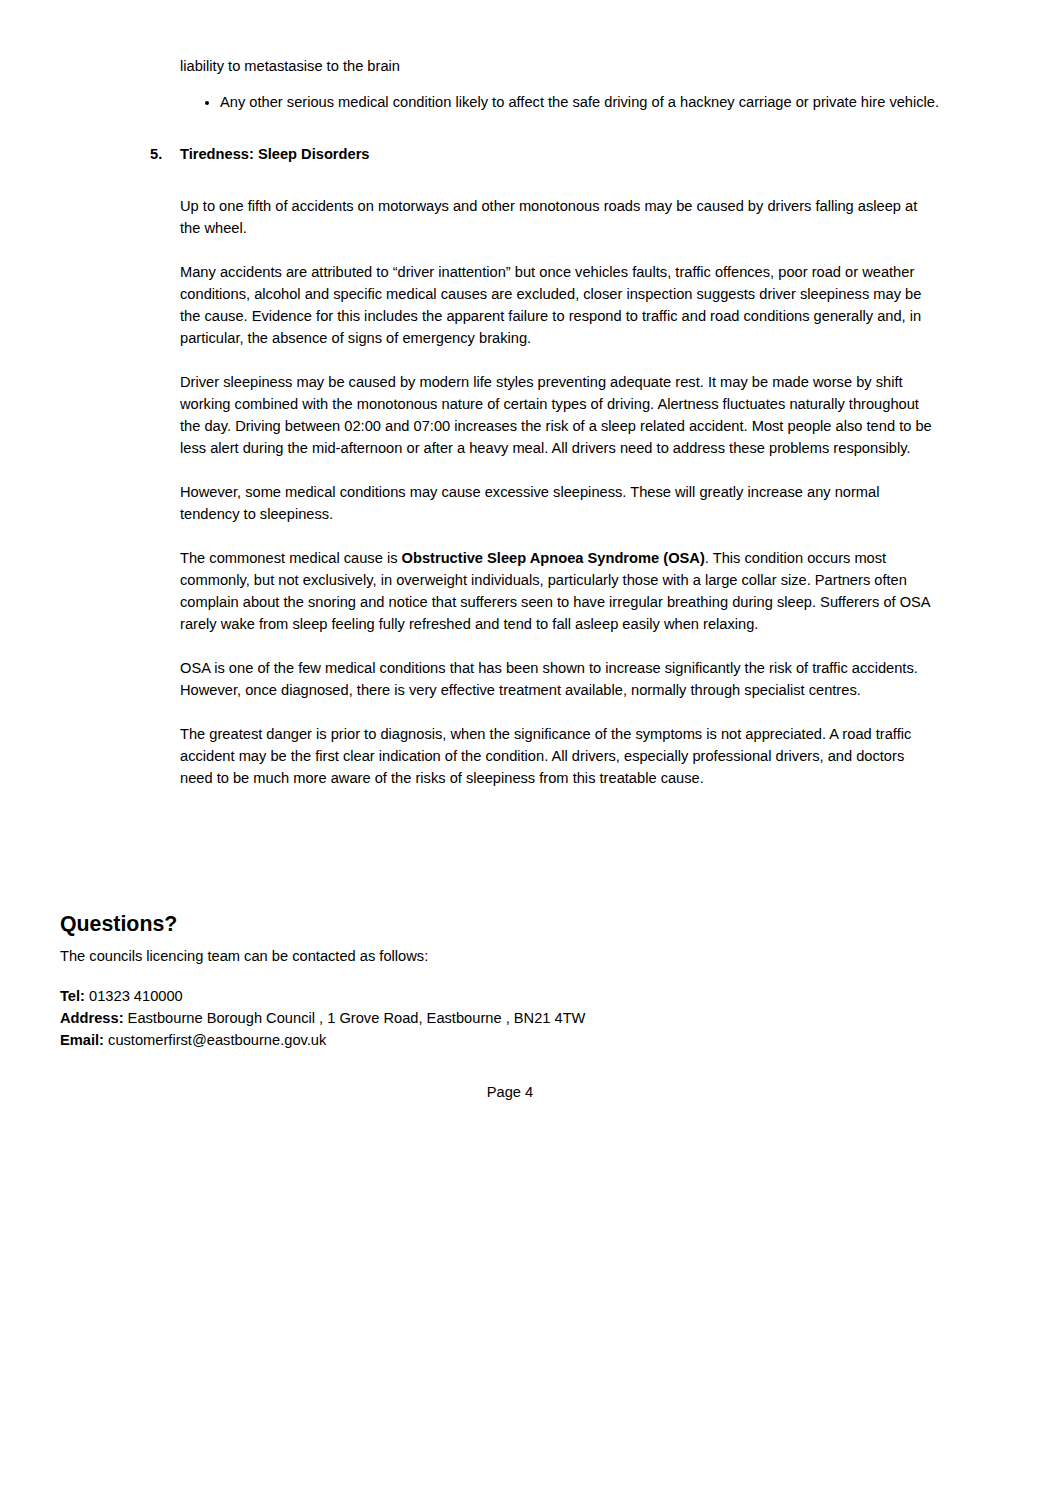liability to metastasise to the brain
Any other serious medical condition likely to affect the safe driving of a hackney carriage or private hire vehicle.
5. Tiredness: Sleep Disorders
Up to one fifth of accidents on motorways and other monotonous roads may be caused by drivers falling asleep at the wheel.
Many accidents are attributed to “driver inattention” but once vehicles faults, traffic offences, poor road or weather conditions, alcohol and specific medical causes are excluded, closer inspection suggests driver sleepiness may be the cause. Evidence for this includes the apparent failure to respond to traffic and road conditions generally and, in particular, the absence of signs of emergency braking.
Driver sleepiness may be caused by modern life styles preventing adequate rest. It may be made worse by shift working combined with the monotonous nature of certain types of driving. Alertness fluctuates naturally throughout the day. Driving between 02:00 and 07:00 increases the risk of a sleep related accident. Most people also tend to be less alert during the mid-afternoon or after a heavy meal. All drivers need to address these problems responsibly.
However, some medical conditions may cause excessive sleepiness. These will greatly increase any normal tendency to sleepiness.
The commonest medical cause is Obstructive Sleep Apnoea Syndrome (OSA). This condition occurs most commonly, but not exclusively, in overweight individuals, particularly those with a large collar size. Partners often complain about the snoring and notice that sufferers seen to have irregular breathing during sleep. Sufferers of OSA rarely wake from sleep feeling fully refreshed and tend to fall asleep easily when relaxing.
OSA is one of the few medical conditions that has been shown to increase significantly the risk of traffic accidents. However, once diagnosed, there is very effective treatment available, normally through specialist centres.
The greatest danger is prior to diagnosis, when the significance of the symptoms is not appreciated. A road traffic accident may be the first clear indication of the condition. All drivers, especially professional drivers, and doctors need to be much more aware of the risks of sleepiness from this treatable cause.
Questions?
The councils licencing team can be contacted as follows:
Tel: 01323 410000
Address: Eastbourne Borough Council , 1 Grove Road, Eastbourne , BN21 4TW
Email: customerfirst@eastbourne.gov.uk
Page 4